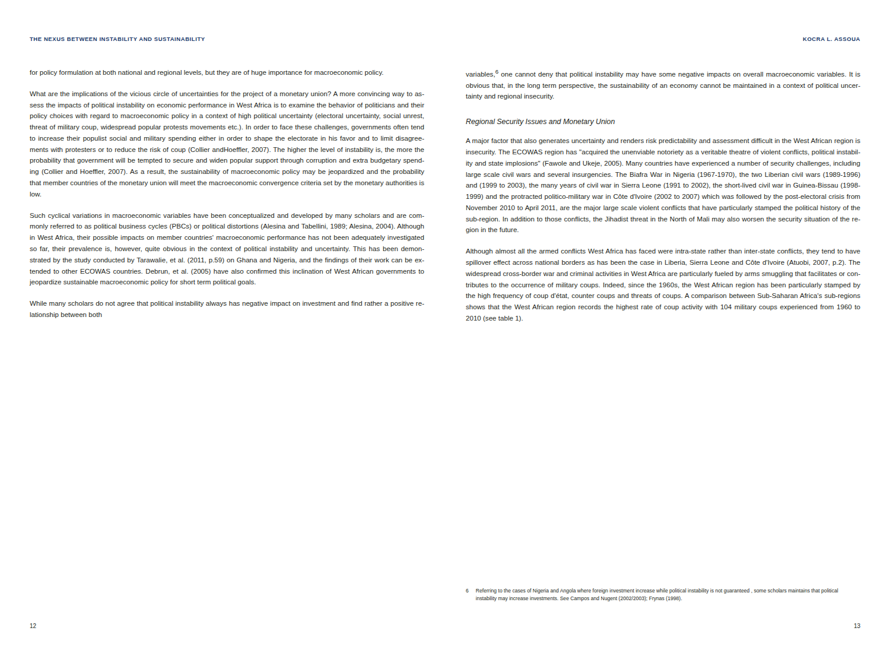The Nexus Between Instability and Sustainability
for policy formulation at both national and regional levels, but they are of huge importance for macroeconomic policy.
What are the implications of the vicious circle of uncertainties for the project of a monetary union? A more convincing way to assess the impacts of political instability on economic performance in West Africa is to examine the behavior of politicians and their policy choices with regard to macroeconomic policy in a context of high political uncertainty (electoral uncertainty, social unrest, threat of military coup, widespread popular protests movements etc.). In order to face these challenges, governments often tend to increase their populist social and military spending either in order to shape the electorate in his favor and to limit disagreements with protesters or to reduce the risk of coup (Collier andHoeffler, 2007). The higher the level of instability is, the more the probability that government will be tempted to secure and widen popular support through corruption and extra budgetary spending (Collier and Hoeffler, 2007). As a result, the sustainability of macroeconomic policy may be jeopardized and the probability that member countries of the monetary union will meet the macroeconomic convergence criteria set by the monetary authorities is low.
Such cyclical variations in macroeconomic variables have been conceptualized and developed by many scholars and are commonly referred to as political business cycles (PBCs) or political distortions (Alesina and Tabellini, 1989; Alesina, 2004). Although in West Africa, their possible impacts on member countries' macroeconomic performance has not been adequately investigated so far, their prevalence is, however, quite obvious in the context of political instability and uncertainty. This has been demonstrated by the study conducted by Tarawalie, et al. (2011, p.59) on Ghana and Nigeria, and the findings of their work can be extended to other ECOWAS countries. Debrun, et al. (2005) have also confirmed this inclination of West African governments to jeopardize sustainable macroeconomic policy for short term political goals.
While many scholars do not agree that political instability always has negative impact on investment and find rather a positive relationship between both
12
Kocra L. Assoua
variables,6 one cannot deny that political instability may have some negative impacts on overall macroeconomic variables. It is obvious that, in the long term perspective, the sustainability of an economy cannot be maintained in a context of political uncertainty and regional insecurity.
Regional Security Issues and Monetary Union
A major factor that also generates uncertainty and renders risk predictability and assessment difficult in the West African region is insecurity. The ECOWAS region has "acquired the unenviable notoriety as a veritable theatre of violent conflicts, political instability and state implosions" (Fawole and Ukeje, 2005). Many countries have experienced a number of security challenges, including large scale civil wars and several insurgencies. The Biafra War in Nigeria (1967-1970), the two Liberian civil wars (1989-1996) and (1999 to 2003), the many years of civil war in Sierra Leone (1991 to 2002), the short-lived civil war in Guinea-Bissau (1998-1999) and the protracted politico-military war in Côte d'Ivoire (2002 to 2007) which was followed by the post-electoral crisis from November 2010 to April 2011, are the major large scale violent conflicts that have particularly stamped the political history of the sub-region. In addition to those conflicts, the Jihadist threat in the North of Mali may also worsen the security situation of the region in the future.
Although almost all the armed conflicts West Africa has faced were intra-state rather than inter-state conflicts, they tend to have spillover effect across national borders as has been the case in Liberia, Sierra Leone and Côte d'Ivoire (Atuobi, 2007, p.2). The widespread cross-border war and criminal activities in West Africa are particularly fueled by arms smuggling that facilitates or contributes to the occurrence of military coups. Indeed, since the 1960s, the West African region has been particularly stamped by the high frequency of coup d'état, counter coups and threats of coups. A comparison between Sub-Saharan Africa's sub-regions shows that the West African region records the highest rate of coup activity with 104 military coups experienced from 1960 to 2010 (see table 1).
6 Referring to the cases of Nigeria and Angola where foreign investment increase while political instability is not guaranteed , some scholars maintains that political instability may increase investments. See Campos and Nugent (2002/2003); Frynas (1998).
13